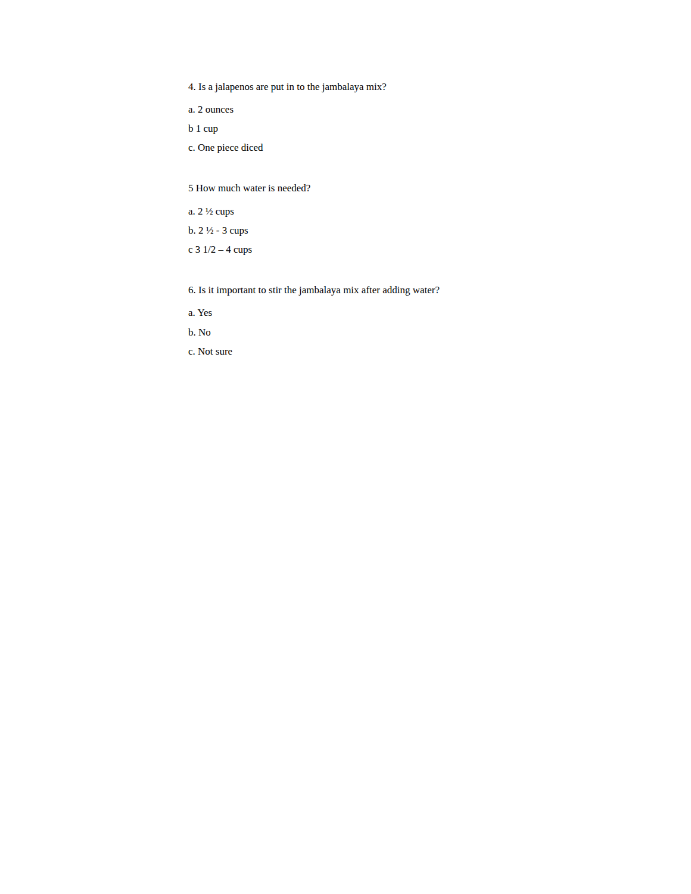4. Is a jalapenos are put in to the jambalaya mix?
a. 2 ounces
b 1 cup
c. One piece diced
5 How much water is needed?
a. 2 ½ cups
b. 2 ½ - 3 cups
c 3 1/2 – 4 cups
6. Is it important to stir the jambalaya mix after adding water?
a. Yes
b. No
c. Not sure